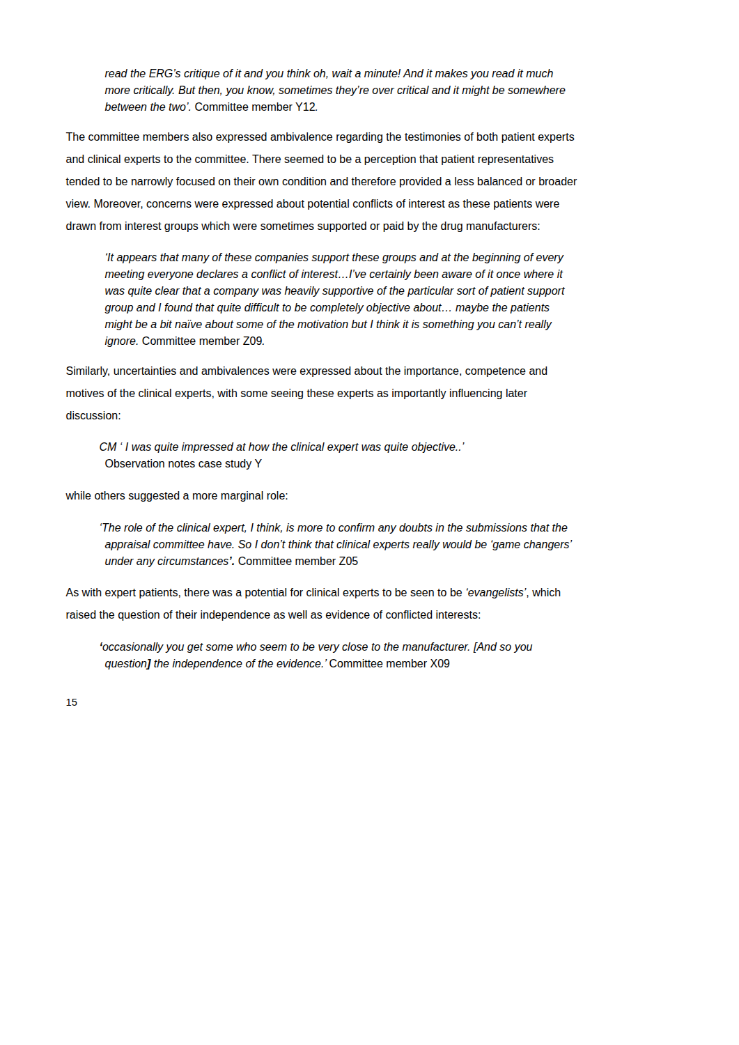read the ERG’s critique of it and you think oh, wait a minute! And it makes you read it much more critically. But then, you know, sometimes they’re over critical and it might be somewhere between the two’. Committee member Y12.
The committee members also expressed ambivalence regarding the testimonies of both patient experts and clinical experts to the committee. There seemed to be a perception that patient representatives tended to be narrowly focused on their own condition and therefore provided a less balanced or broader view. Moreover, concerns were expressed about potential conflicts of interest as these patients were drawn from interest groups which were sometimes supported or paid by the drug manufacturers:
‘It appears that many of these companies support these groups and at the beginning of every meeting everyone declares a conflict of interest…I’ve certainly been aware of it once where it was quite clear that a company was heavily supportive of the particular sort of patient support group and I found that quite difficult to be completely objective about… maybe the patients might be a bit naïve about some of the motivation but I think it is something you can’t really ignore. Committee member Z09.
Similarly, uncertainties and ambivalences were expressed about the importance, competence and motives of the clinical experts, with some seeing these experts as importantly influencing later discussion:
CM ‘ I was quite impressed at how the clinical expert was quite objective..’
Observation notes case study Y
while others suggested a more marginal role:
‘The role of the clinical expert, I think, is more to confirm any doubts in the submissions that the appraisal committee have. So I don’t think that clinical experts really would be ‘game changers’ under any circumstances’. Committee member Z05
As with expert patients, there was a potential for clinical experts to be seen to be ‘evangelists’, which raised the question of their independence as well as evidence of conflicted interests:
‘occasionally you get some who seem to be very close to the manufacturer. [And so you question] the independence of the evidence.’ Committee member X09
15